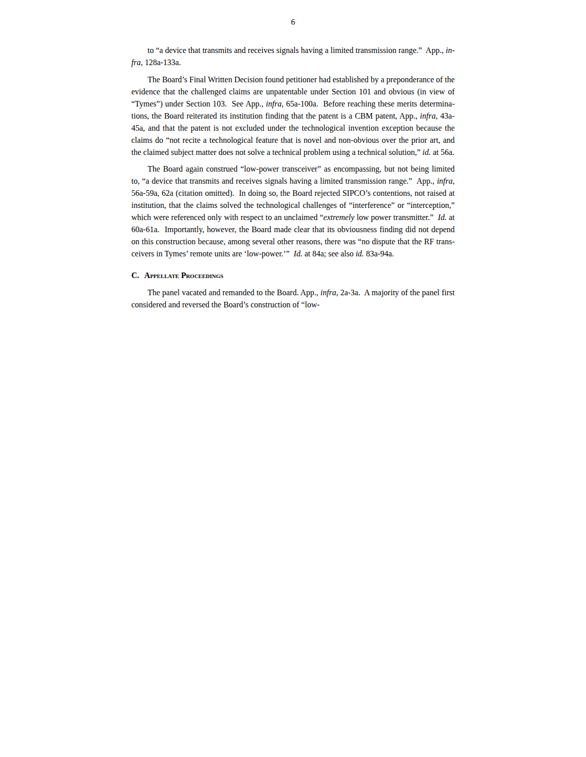6
to “a device that transmits and receives signals having a limited transmission range.” App., infra, 128a-133a.
The Board’s Final Written Decision found petitioner had established by a preponderance of the evidence that the challenged claims are unpatentable under Section 101 and obvious (in view of “Tymes”) under Section 103. See App., infra, 65a-100a. Before reaching these merits determinations, the Board reiterated its institution finding that the patent is a CBM patent, App., infra, 43a-45a, and that the patent is not excluded under the technological invention exception because the claims do “not recite a technological feature that is novel and non-obvious over the prior art, and the claimed subject matter does not solve a technical problem using a technical solution,” id. at 56a.
The Board again construed “low-power transceiver” as encompassing, but not being limited to, “a device that transmits and receives signals having a limited transmission range.” App., infra, 56a-59a, 62a (citation omitted). In doing so, the Board rejected SIPCO’s contentions, not raised at institution, that the claims solved the technological challenges of “interference” or “interception,” which were referenced only with respect to an unclaimed “extremely low power transmitter.” Id. at 60a-61a. Importantly, however, the Board made clear that its obviousness finding did not depend on this construction because, among several other reasons, there was “no dispute that the RF transceivers in Tymes’ remote units are ‘low-power.’” Id. at 84a; see also id. 83a-94a.
C. Appellate Proceedings
The panel vacated and remanded to the Board. App., infra, 2a-3a. A majority of the panel first considered and reversed the Board’s construction of “low-